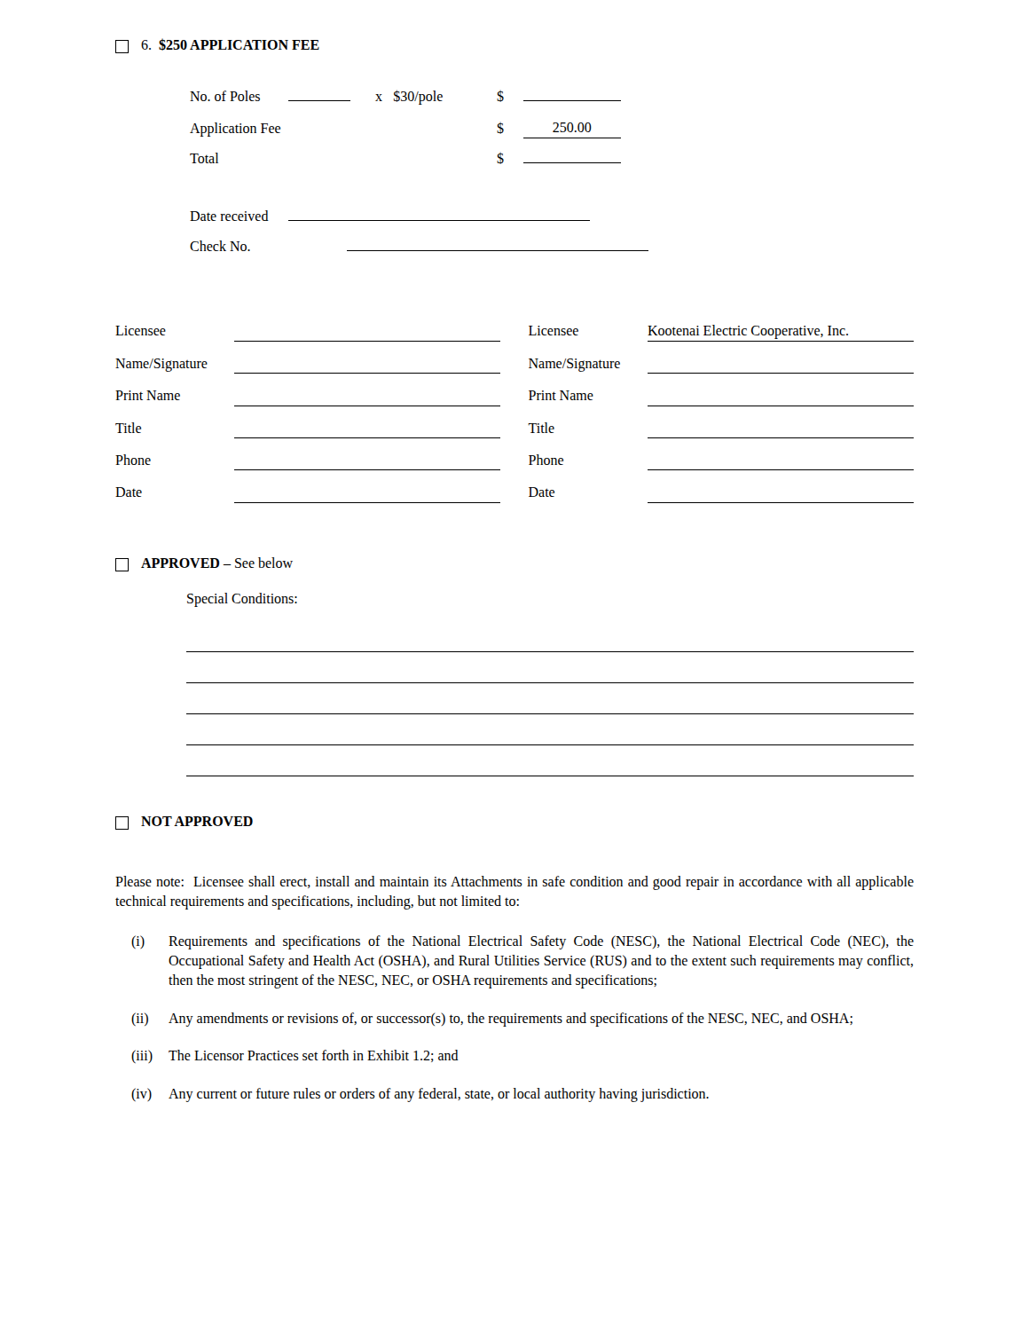6.$250 APPLICATION FEE
| No. of Poles | | x | $30/pole | $ | |
| Application Fee | | | | $ | 250.00 |
| Total | | | | $ | |
| Date received | |
| Check No. | |
| Licensee | | | Licensee | Kootenai Electric Cooperative, Inc. |
| Name/Signature | | | Name/Signature | |
| Print Name | | | Print Name | |
| Title | | | Title | |
| Phone | | | Phone | |
| Date | | | Date | |
APPROVED – See below
Special Conditions:
NOT APPROVED
Please note: Licensee shall erect, install and maintain its Attachments in safe condition and good repair in accordance with all applicable technical requirements and specifications, including, but not limited to:
(i) Requirements and specifications of the National Electrical Safety Code (NESC), the National Electrical Code (NEC), the Occupational Safety and Health Act (OSHA), and Rural Utilities Service (RUS) and to the extent such requirements may conflict, then the most stringent of the NESC, NEC, or OSHA requirements and specifications;
(ii) Any amendments or revisions of, or successor(s) to, the requirements and specifications of the NESC, NEC, and OSHA;
(iii) The Licensor Practices set forth in Exhibit 1.2; and
(iv) Any current or future rules or orders of any federal, state, or local authority having jurisdiction.